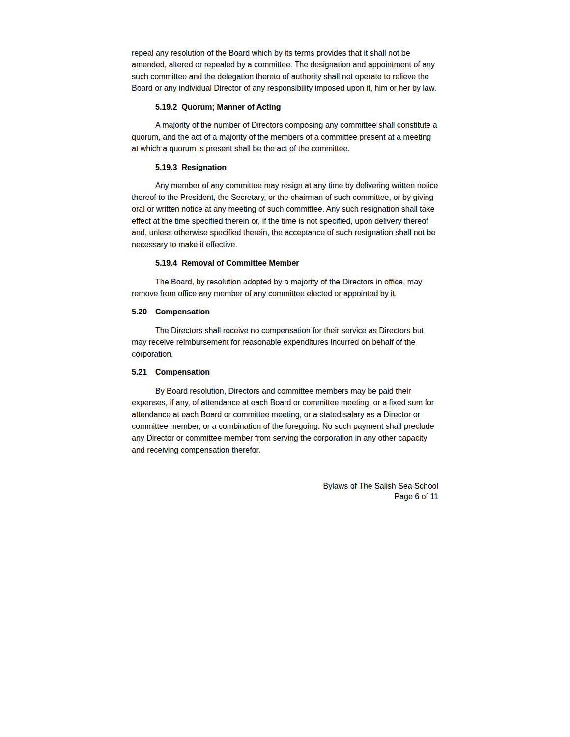repeal any resolution of the Board which by its terms provides that it shall not be amended, altered or repealed by a committee. The designation and appointment of any such committee and the delegation thereto of authority shall not operate to relieve the Board or any individual Director of any responsibility imposed upon it, him or her by law.
5.19.2 Quorum; Manner of Acting
A majority of the number of Directors composing any committee shall constitute a quorum, and the act of a majority of the members of a committee present at a meeting at which a quorum is present shall be the act of the committee.
5.19.3 Resignation
Any member of any committee may resign at any time by delivering written notice thereof to the President, the Secretary, or the chairman of such committee, or by giving oral or written notice at any meeting of such committee. Any such resignation shall take effect at the time specified therein or, if the time is not specified, upon delivery thereof and, unless otherwise specified therein, the acceptance of such resignation shall not be necessary to make it effective.
5.19.4 Removal of Committee Member
The Board, by resolution adopted by a majority of the Directors in office, may remove from office any member of any committee elected or appointed by it.
5.20 Compensation
The Directors shall receive no compensation for their service as Directors but may receive reimbursement for reasonable expenditures incurred on behalf of the corporation.
5.21 Compensation
By Board resolution, Directors and committee members may be paid their expenses, if any, of attendance at each Board or committee meeting, or a fixed sum for attendance at each Board or committee meeting, or a stated salary as a Director or committee member, or a combination of the foregoing. No such payment shall preclude any Director or committee member from serving the corporation in any other capacity and receiving compensation therefor.
Bylaws of The Salish Sea School
Page 6 of 11